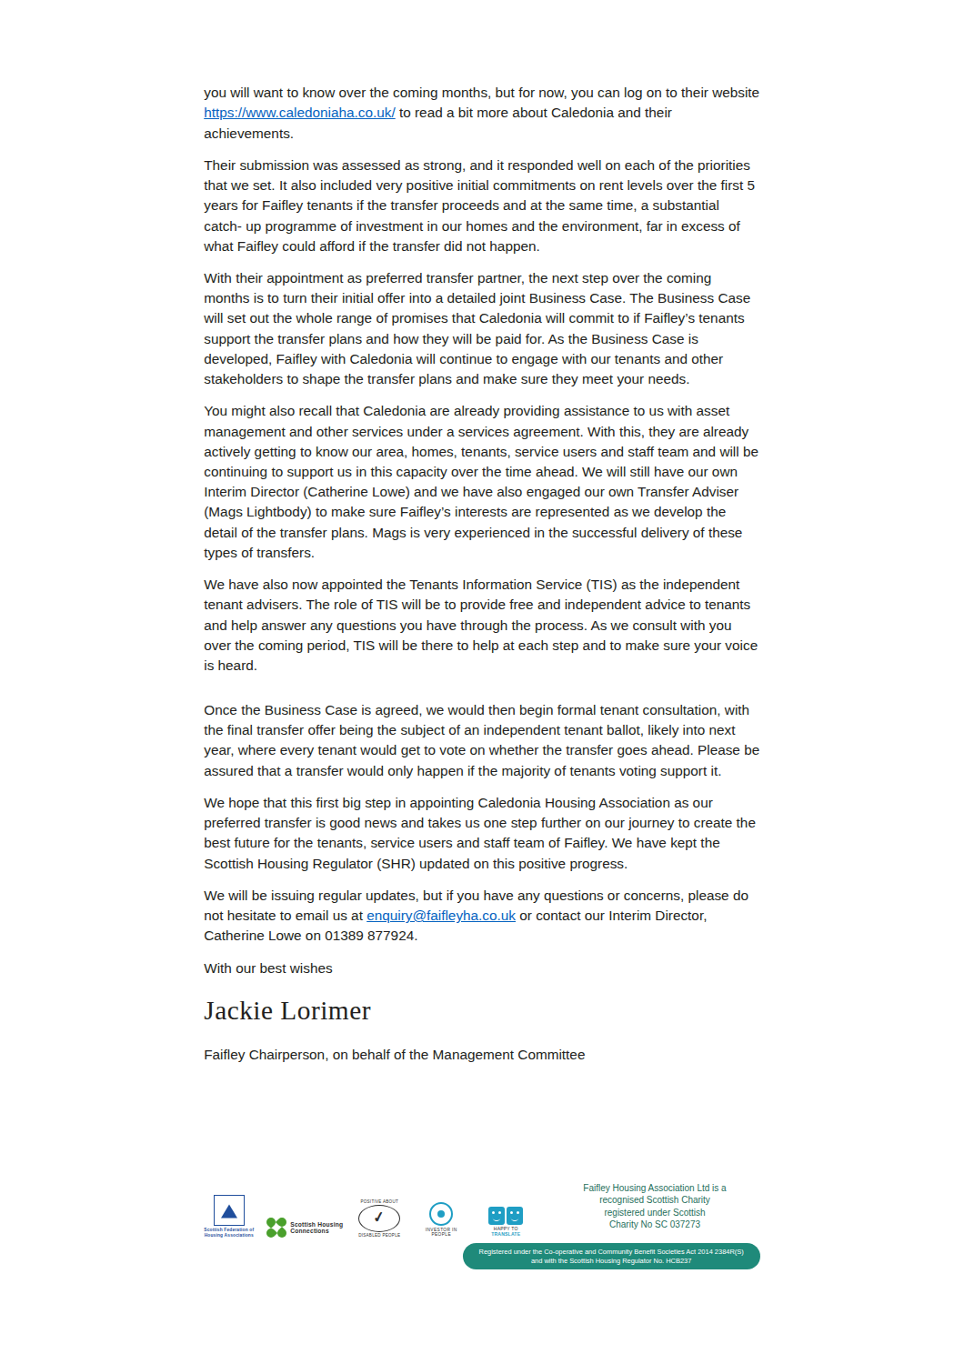you will want to know over the coming months, but for now, you can log on to their website https://www.caledoniaha.co.uk/ to read a bit more about Caledonia and their achievements.
Their submission was assessed as strong, and it responded well on each of the priorities that we set. It also included very positive initial commitments on rent levels over the first 5 years for Faifley tenants if the transfer proceeds and at the same time, a substantial catch- up programme of investment in our homes and the environment, far in excess of what Faifley could afford if the transfer did not happen.
With their appointment as preferred transfer partner, the next step over the coming months is to turn their initial offer into a detailed joint Business Case. The Business Case will set out the whole range of promises that Caledonia will commit to if Faifley’s tenants support the transfer plans and how they will be paid for. As the Business Case is developed, Faifley with Caledonia will continue to engage with our tenants and other stakeholders to shape the transfer plans and make sure they meet your needs.
You might also recall that Caledonia are already providing assistance to us with asset management and other services under a services agreement. With this, they are already actively getting to know our area, homes, tenants, service users and staff team and will be continuing to support us in this capacity over the time ahead. We will still have our own Interim Director (Catherine Lowe) and we have also engaged our own Transfer Adviser (Mags Lightbody) to make sure Faifley’s interests are represented as we develop the detail of the transfer plans. Mags is very experienced in the successful delivery of these types of transfers.
We have also now appointed the Tenants Information Service (TIS) as the independent tenant advisers. The role of TIS will be to provide free and independent advice to tenants and help answer any questions you have through the process. As we consult with you over the coming period, TIS will be there to help at each step and to make sure your voice is heard.
Once the Business Case is agreed, we would then begin formal tenant consultation, with the final transfer offer being the subject of an independent tenant ballot, likely into next year, where every tenant would get to vote on whether the transfer goes ahead. Please be assured that a transfer would only happen if the majority of tenants voting support it.
We hope that this first big step in appointing Caledonia Housing Association as our preferred transfer is good news and takes us one step further on our journey to create the best future for the tenants, service users and staff team of Faifley. We have kept the Scottish Housing Regulator (SHR) updated on this positive progress.
We will be issuing regular updates, but if you have any questions or concerns, please do not hesitate to email us at enquiry@faifleyha.co.uk or contact our Interim Director, Catherine Lowe on 01389 877924.
With our best wishes
Jackie Lorimer
Faifley Chairperson, on behalf of the Management Committee
Scottish Federation of
Housing Associations
Scottish Housing
Connections
POSITIVE ABOUT
✓
DISABLED PEOPLE
INVESTOR IN PEOPLE
HAPPY TO TRANSLATE
Faifley Housing Association Ltd is a
recognised Scottish Charity
registered under Scottish
Charity No SC 037273
Registered under the Co-operative and Community Benefit Societies Act 2014 2384R(S)
and with the Scottish Housing Regulator No. HCB237